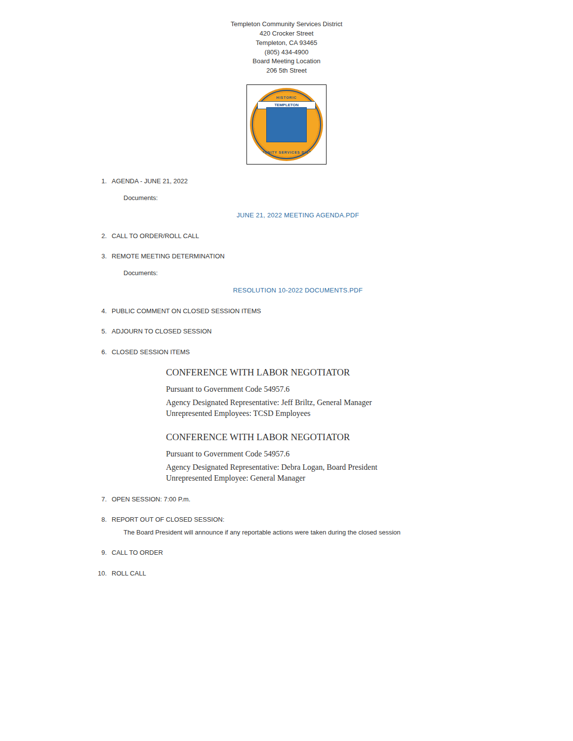Templeton Community Services District
420 Crocker Street
Templeton, CA 93465
(805) 434-4900
Board Meeting Location
206 5th Street
HISTORIC
TEMPLETON
COMMUNITY SERVICES DISTRICT
AGENDA - JUNE 21, 2022
Documents:
JUNE 21, 2022 MEETING AGENDA.PDF
CALL TO ORDER/ROLL CALL
REMOTE MEETING DETERMINATION
Documents:
RESOLUTION 10-2022 DOCUMENTS.PDF
PUBLIC COMMENT ON CLOSED SESSION ITEMS
ADJOURN TO CLOSED SESSION
CLOSED SESSION ITEMS
CONFERENCE WITH LABOR NEGOTIATOR
Pursuant to Government Code 54957.6
Agency Designated Representative: Jeff Briltz, General Manager
Unrepresented Employees: TCSD Employees
CONFERENCE WITH LABOR NEGOTIATOR
Pursuant to Government Code 54957.6
Agency Designated Representative: Debra Logan, Board President
Unrepresented Employee: General Manager
OPEN SESSION: 7:00 P.m.
REPORT OUT OF CLOSED SESSION: The Board President will announce if any reportable actions were taken during the closed session
CALL TO ORDER
ROLL CALL